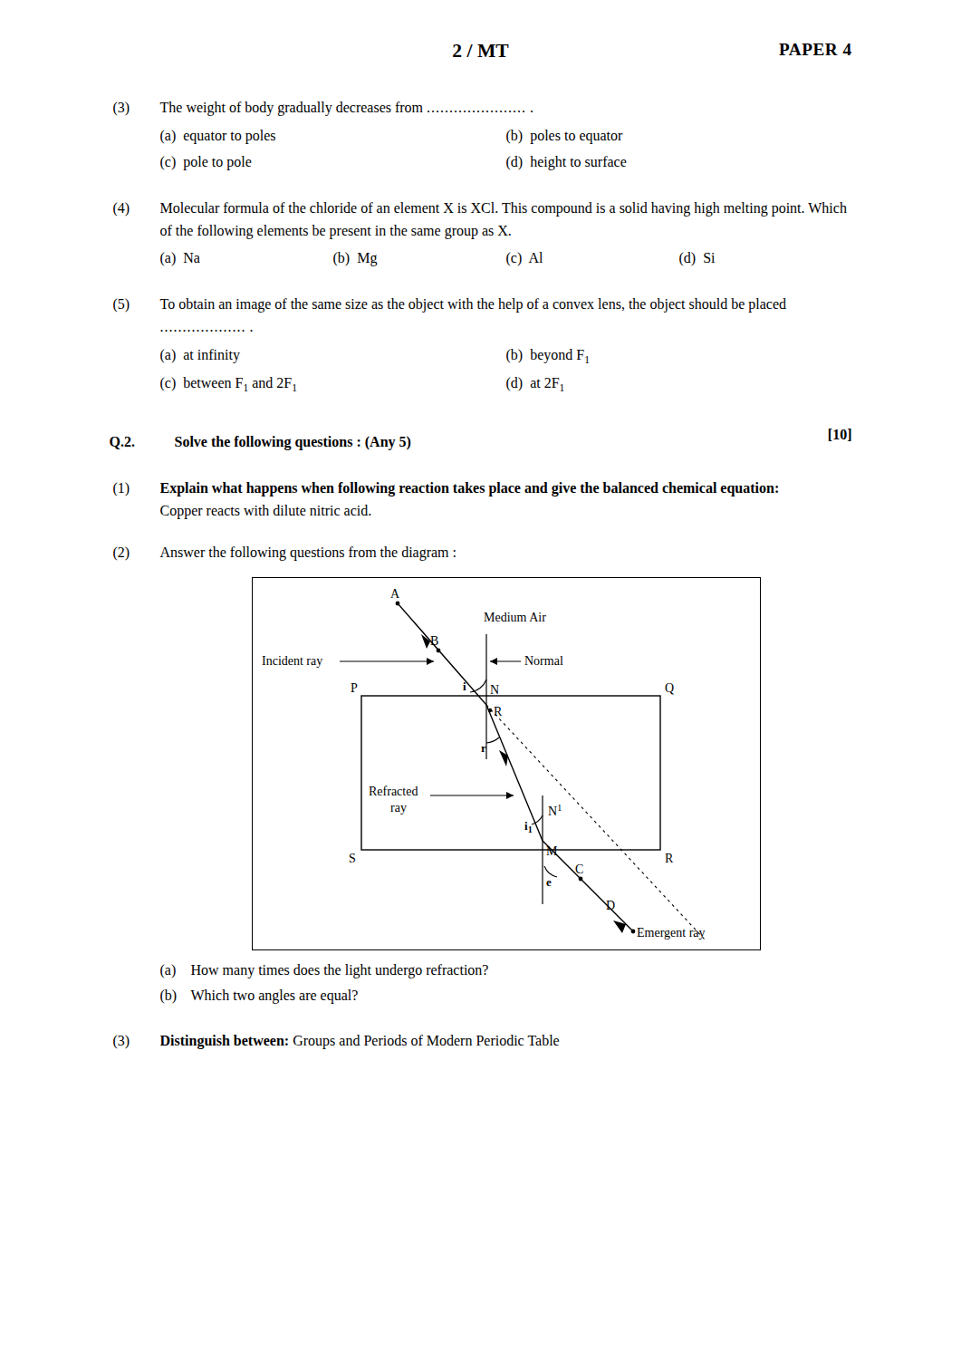2 / MT PAPER 4
(3)
The weight of body gradually decreases from ...................... .
(a) equator to poles
(b) poles to equator
(c) pole to pole
(d) height to surface
(4)
Molecular formula of the chloride of an element X is XCl. This compound is a solid having high melting point. Which of the following elements be present in the same group as X.
(a) Na
(b) Mg
(c) Al
(d) Si
(5)
To obtain an image of the same size as the object with the help of a convex lens, the object should be placed ................... .
(a) at infinity
(b) beyond F1
(c) between F1 and 2F1
(d) at 2F1
Q.2.
Solve the following questions : (Any 5)
[10]
(1)
Explain what happens when following reaction takes place and give the balanced chemical equation:
Copper reacts with dilute nitric acid.
(2)
Answer the following questions from the diagram :
P Q S R Medium Air A B Incident ray Normal i N R r Refracted ray N1 i1 M C D e Emergent ray
(a) How many times does the light undergo refraction?
(b) Which two angles are equal?
(3)
Distinguish between: Groups and Periods of Modern Periodic Table